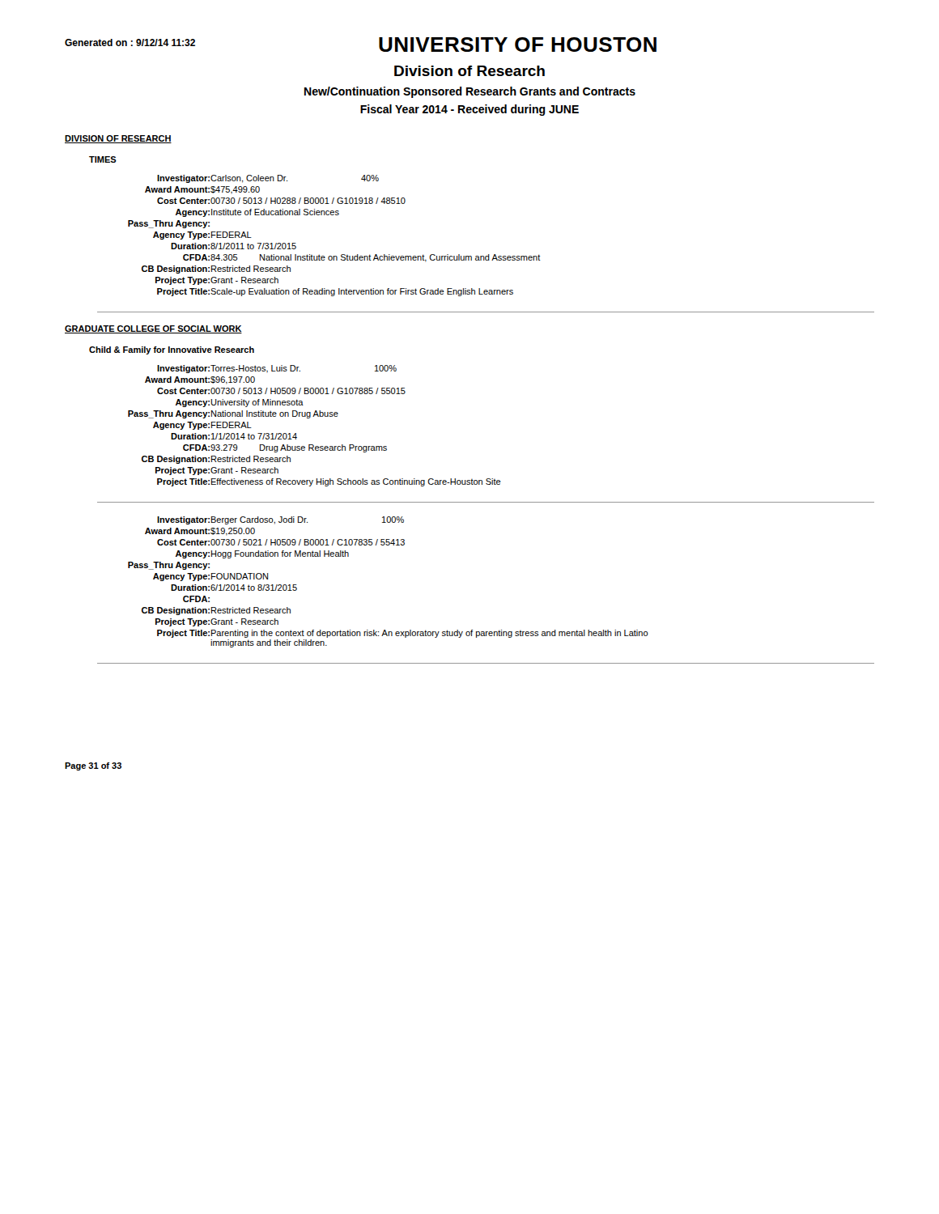Generated on : 9/12/14 11:32
UNIVERSITY OF HOUSTON
Division of Research
New/Continuation Sponsored Research Grants and Contracts
Fiscal Year 2014 - Received during JUNE
DIVISION OF RESEARCH
TIMES
| Investigator: | Carlson, Coleen Dr. 40% |
| Award Amount: | $475,499.60 |
| Cost Center: | 00730 / 5013 / H0288 / B0001 / G101918 / 48510 |
| Agency: | Institute of Educational Sciences |
| Pass_Thru Agency: | |
| Agency Type: | FEDERAL |
| Duration: | 8/1/2011 to 7/31/2015 |
| CFDA: | 84.305 National Institute on Student Achievement, Curriculum and Assessment |
| CB Designation: | Restricted Research |
| Project Type: | Grant - Research |
| Project Title: | Scale-up Evaluation of Reading Intervention for First Grade English Learners |
GRADUATE COLLEGE OF SOCIAL WORK
Child & Family for Innovative Research
| Investigator: | Torres-Hostos, Luis Dr. 100% |
| Award Amount: | $96,197.00 |
| Cost Center: | 00730 / 5013 / H0509 / B0001 / G107885 / 55015 |
| Agency: | University of Minnesota |
| Pass_Thru Agency: | National Institute on Drug Abuse |
| Agency Type: | FEDERAL |
| Duration: | 1/1/2014 to 7/31/2014 |
| CFDA: | 93.279 Drug Abuse Research Programs |
| CB Designation: | Restricted Research |
| Project Type: | Grant - Research |
| Project Title: | Effectiveness of Recovery High Schools as Continuing Care-Houston Site |
| Investigator: | Berger Cardoso, Jodi Dr. 100% |
| Award Amount: | $19,250.00 |
| Cost Center: | 00730 / 5021 / H0509 / B0001 / C107835 / 55413 |
| Agency: | Hogg Foundation for Mental Health |
| Pass_Thru Agency: | |
| Agency Type: | FOUNDATION |
| Duration: | 6/1/2014 to 8/31/2015 |
| CFDA: | |
| CB Designation: | Restricted Research |
| Project Type: | Grant - Research |
| Project Title: | Parenting in the context of deportation risk: An exploratory study of parenting stress and mental health in Latino immigrants and their children. |
Page 31 of 33